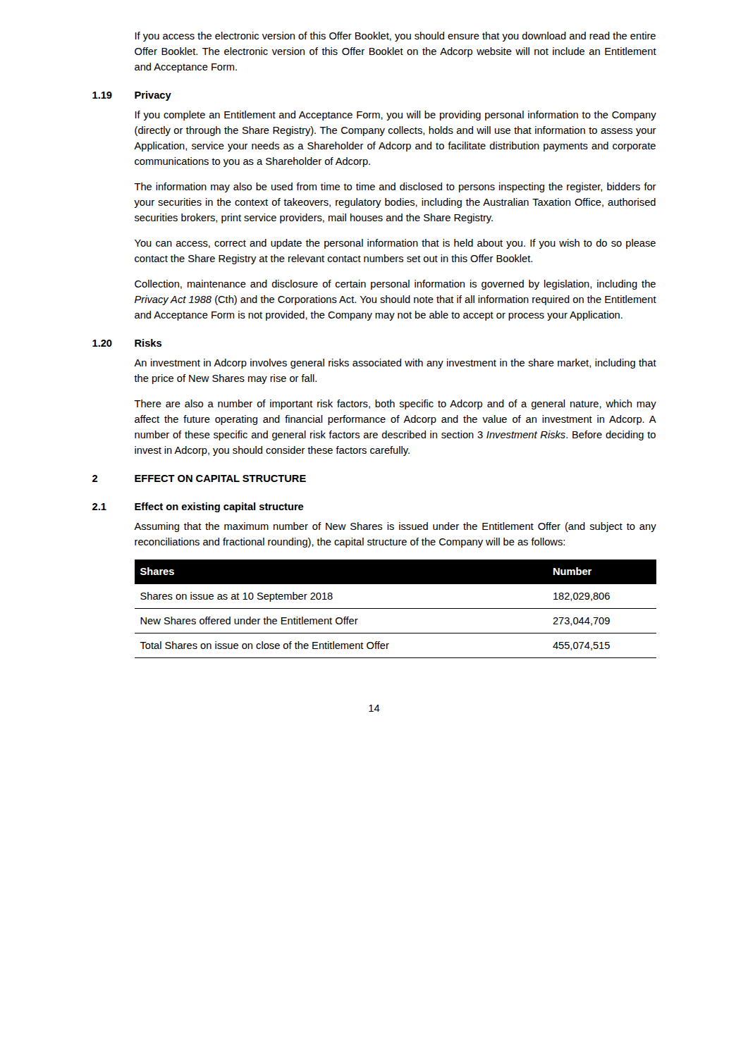If you access the electronic version of this Offer Booklet, you should ensure that you download and read the entire Offer Booklet. The electronic version of this Offer Booklet on the Adcorp website will not include an Entitlement and Acceptance Form.
1.19
Privacy
If you complete an Entitlement and Acceptance Form, you will be providing personal information to the Company (directly or through the Share Registry). The Company collects, holds and will use that information to assess your Application, service your needs as a Shareholder of Adcorp and to facilitate distribution payments and corporate communications to you as a Shareholder of Adcorp.
The information may also be used from time to time and disclosed to persons inspecting the register, bidders for your securities in the context of takeovers, regulatory bodies, including the Australian Taxation Office, authorised securities brokers, print service providers, mail houses and the Share Registry.
You can access, correct and update the personal information that is held about you. If you wish to do so please contact the Share Registry at the relevant contact numbers set out in this Offer Booklet.
Collection, maintenance and disclosure of certain personal information is governed by legislation, including the Privacy Act 1988 (Cth) and the Corporations Act. You should note that if all information required on the Entitlement and Acceptance Form is not provided, the Company may not be able to accept or process your Application.
1.20
Risks
An investment in Adcorp involves general risks associated with any investment in the share market, including that the price of New Shares may rise or fall.
There are also a number of important risk factors, both specific to Adcorp and of a general nature, which may affect the future operating and financial performance of Adcorp and the value of an investment in Adcorp. A number of these specific and general risk factors are described in section 3 Investment Risks. Before deciding to invest in Adcorp, you should consider these factors carefully.
2
EFFECT ON CAPITAL STRUCTURE
2.1
Effect on existing capital structure
Assuming that the maximum number of New Shares is issued under the Entitlement Offer (and subject to any reconciliations and fractional rounding), the capital structure of the Company will be as follows:
| Shares | Number |
| --- | --- |
| Shares on issue as at 10 September 2018 | 182,029,806 |
| New Shares offered under the Entitlement Offer | 273,044,709 |
| Total Shares on issue on close of the Entitlement Offer | 455,074,515 |
14